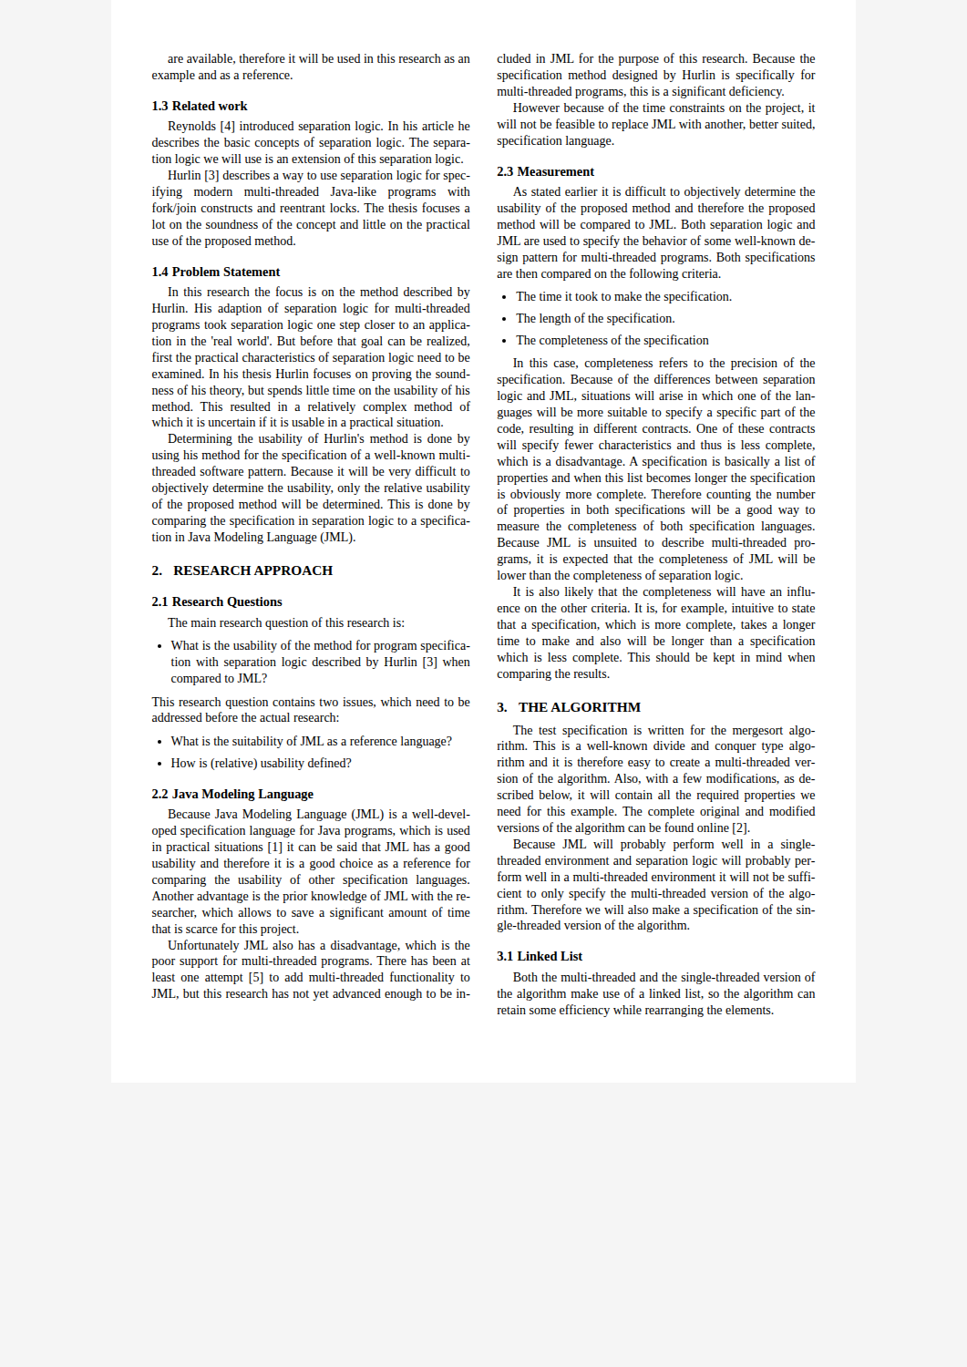are available, therefore it will be used in this research as an example and as a reference.
1.3 Related work
Reynolds [4] introduced separation logic. In his article he describes the basic concepts of separation logic. The separation logic we will use is an extension of this separation logic.
Hurlin [3] describes a way to use separation logic for specifying modern multi-threaded Java-like programs with fork/join constructs and reentrant locks. The thesis focuses a lot on the soundness of the concept and little on the practical use of the proposed method.
1.4 Problem Statement
In this research the focus is on the method described by Hurlin. His adaption of separation logic for multi-threaded programs took separation logic one step closer to an application in the 'real world'. But before that goal can be realized, first the practical characteristics of separation logic need to be examined. In his thesis Hurlin focuses on proving the soundness of his theory, but spends little time on the usability of his method. This resulted in a relatively complex method of which it is uncertain if it is usable in a practical situation.
Determining the usability of Hurlin's method is done by using his method for the specification of a well-known multi-threaded software pattern. Because it will be very difficult to objectively determine the usability, only the relative usability of the proposed method will be determined. This is done by comparing the specification in separation logic to a specification in Java Modeling Language (JML).
2. RESEARCH APPROACH
2.1 Research Questions
The main research question of this research is:
What is the usability of the method for program specification with separation logic described by Hurlin [3] when compared to JML?
This research question contains two issues, which need to be addressed before the actual research:
What is the suitability of JML as a reference language?
How is (relative) usability defined?
2.2 Java Modeling Language
Because Java Modeling Language (JML) is a well-developed specification language for Java programs, which is used in practical situations [1] it can be said that JML has a good usability and therefore it is a good choice as a reference for comparing the usability of other specification languages. Another advantage is the prior knowledge of JML with the researcher, which allows to save a significant amount of time that is scarce for this project.
Unfortunately JML also has a disadvantage, which is the poor support for multi-threaded programs. There has been at least one attempt [5] to add multi-threaded functionality to JML, but this research has not yet advanced enough to be included in JML for the purpose of this research. Because the specification method designed by Hurlin is specifically for multi-threaded programs, this is a significant deficiency.
However because of the time constraints on the project, it will not be feasible to replace JML with another, better suited, specification language.
2.3 Measurement
As stated earlier it is difficult to objectively determine the usability of the proposed method and therefore the proposed method will be compared to JML. Both separation logic and JML are used to specify the behavior of some well-known design pattern for multi-threaded programs. Both specifications are then compared on the following criteria.
The time it took to make the specification.
The length of the specification.
The completeness of the specification
In this case, completeness refers to the precision of the specification. Because of the differences between separation logic and JML, situations will arise in which one of the languages will be more suitable to specify a specific part of the code, resulting in different contracts. One of these contracts will specify fewer characteristics and thus is less complete, which is a disadvantage. A specification is basically a list of properties and when this list becomes longer the specification is obviously more complete. Therefore counting the number of properties in both specifications will be a good way to measure the completeness of both specification languages. Because JML is unsuited to describe multi-threaded programs, it is expected that the completeness of JML will be lower than the completeness of separation logic.
It is also likely that the completeness will have an influence on the other criteria. It is, for example, intuitive to state that a specification, which is more complete, takes a longer time to make and also will be longer than a specification which is less complete. This should be kept in mind when comparing the results.
3. THE ALGORITHM
The test specification is written for the mergesort algorithm. This is a well-known divide and conquer type algorithm and it is therefore easy to create a multi-threaded version of the algorithm. Also, with a few modifications, as described below, it will contain all the required properties we need for this example. The complete original and modified versions of the algorithm can be found online [2].
Because JML will probably perform well in a single-threaded environment and separation logic will probably perform well in a multi-threaded environment it will not be sufficient to only specify the multi-threaded version of the algorithm. Therefore we will also make a specification of the single-threaded version of the algorithm.
3.1 Linked List
Both the multi-threaded and the single-threaded version of the algorithm make use of a linked list, so the algorithm can retain some efficiency while rearranging the elements.